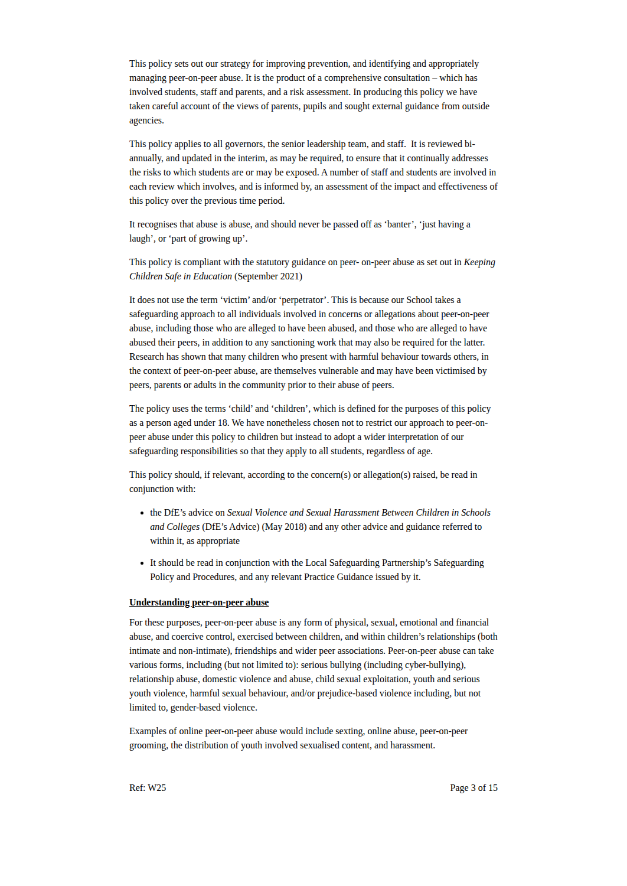This policy sets out our strategy for improving prevention, and identifying and appropriately managing peer-on-peer abuse. It is the product of a comprehensive consultation – which has involved students, staff and parents, and a risk assessment. In producing this policy we have taken careful account of the views of parents, pupils and sought external guidance from outside agencies.
This policy applies to all governors, the senior leadership team, and staff. It is reviewed bi-annually, and updated in the interim, as may be required, to ensure that it continually addresses the risks to which students are or may be exposed. A number of staff and students are involved in each review which involves, and is informed by, an assessment of the impact and effectiveness of this policy over the previous time period.
It recognises that abuse is abuse, and should never be passed off as ‘banter’, ‘just having a laugh’, or ‘part of growing up’.
This policy is compliant with the statutory guidance on peer- on-peer abuse as set out in Keeping Children Safe in Education (September 2021)
It does not use the term ‘victim’ and/or ‘perpetrator’. This is because our School takes a safeguarding approach to all individuals involved in concerns or allegations about peer-on-peer abuse, including those who are alleged to have been abused, and those who are alleged to have abused their peers, in addition to any sanctioning work that may also be required for the latter. Research has shown that many children who present with harmful behaviour towards others, in the context of peer-on-peer abuse, are themselves vulnerable and may have been victimised by peers, parents or adults in the community prior to their abuse of peers.
The policy uses the terms ‘child’ and ‘children’, which is defined for the purposes of this policy as a person aged under 18. We have nonetheless chosen not to restrict our approach to peer-on-peer abuse under this policy to children but instead to adopt a wider interpretation of our safeguarding responsibilities so that they apply to all students, regardless of age.
This policy should, if relevant, according to the concern(s) or allegation(s) raised, be read in conjunction with:
the DfE’s advice on Sexual Violence and Sexual Harassment Between Children in Schools and Colleges (DfE’s Advice) (May 2018) and any other advice and guidance referred to within it, as appropriate
It should be read in conjunction with the Local Safeguarding Partnership’s Safeguarding Policy and Procedures, and any relevant Practice Guidance issued by it.
Understanding peer-on-peer abuse
For these purposes, peer-on-peer abuse is any form of physical, sexual, emotional and financial abuse, and coercive control, exercised between children, and within children’s relationships (both intimate and non-intimate), friendships and wider peer associations. Peer-on-peer abuse can take various forms, including (but not limited to): serious bullying (including cyber-bullying), relationship abuse, domestic violence and abuse, child sexual exploitation, youth and serious youth violence, harmful sexual behaviour, and/or prejudice-based violence including, but not limited to, gender-based violence.
Examples of online peer-on-peer abuse would include sexting, online abuse, peer-on-peer grooming, the distribution of youth involved sexualised content, and harassment.
Ref: W25 Page 3 of 15